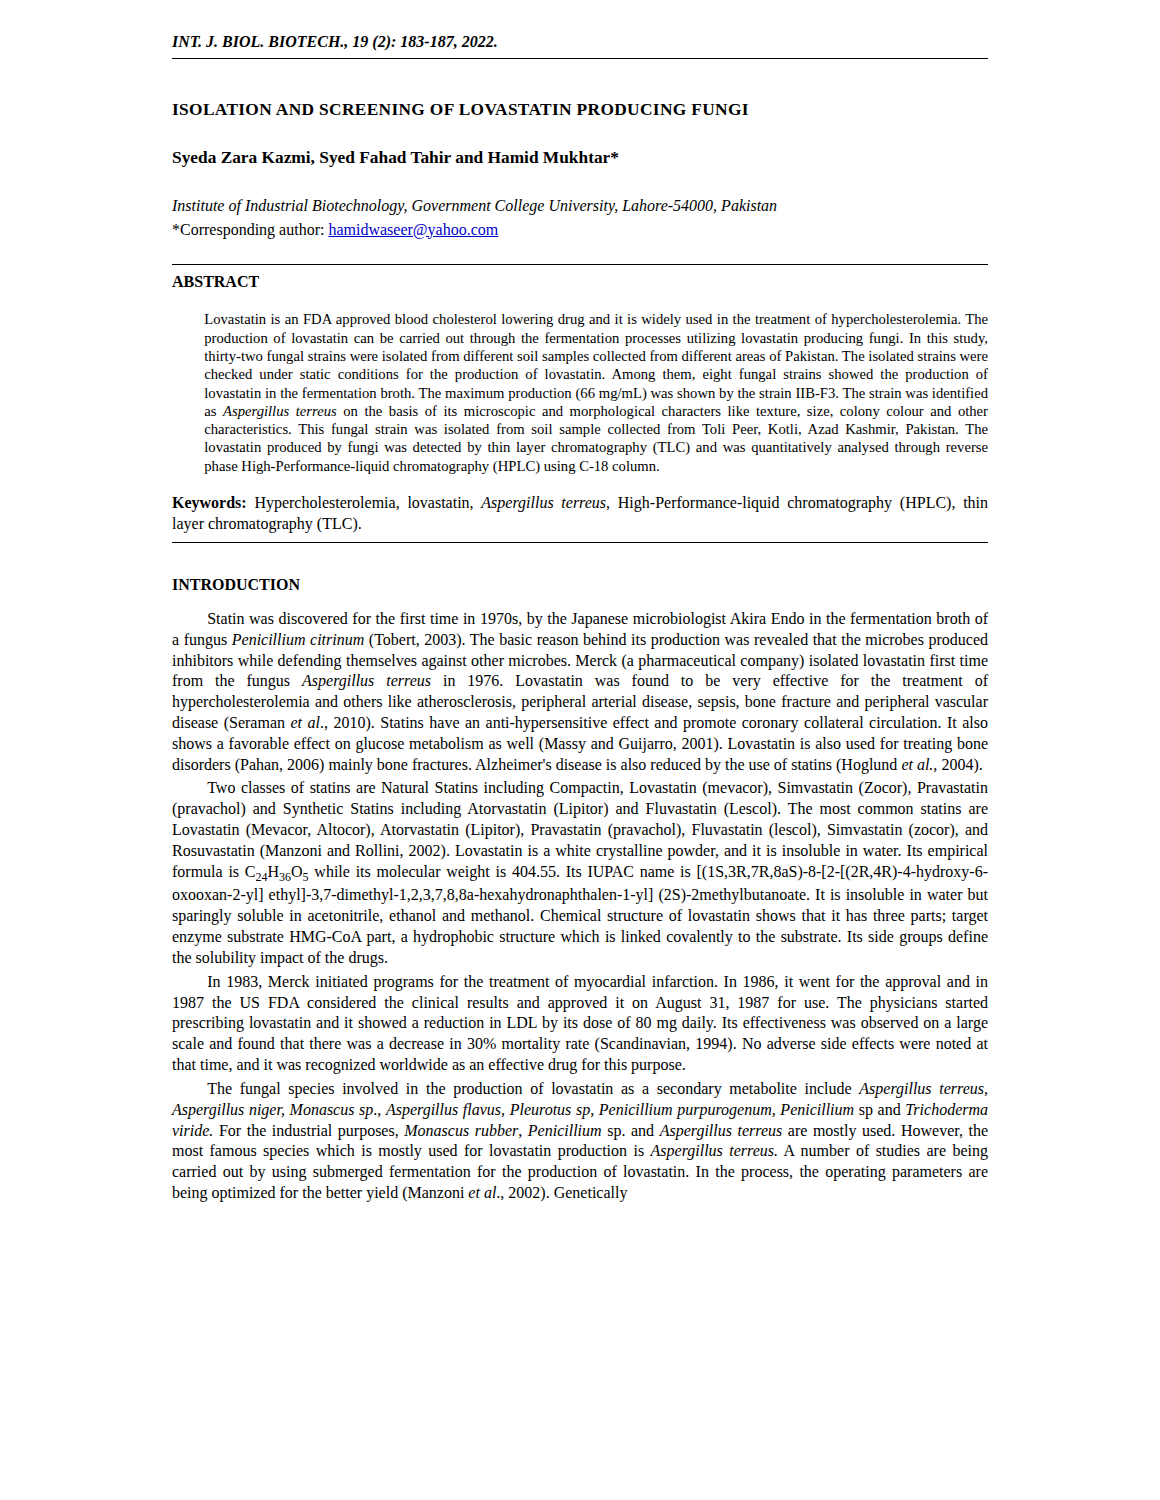INT. J. BIOL. BIOTECH., 19 (2): 183-187, 2022.
Isolation and Screening of Lovastatin Producing Fungi
Syeda Zara Kazmi, Syed Fahad Tahir and Hamid Mukhtar*
Institute of Industrial Biotechnology, Government College University, Lahore-54000, Pakistan
*Corresponding author: hamidwaseer@yahoo.com
Abstract
Lovastatin is an FDA approved blood cholesterol lowering drug and it is widely used in the treatment of hypercholesterolemia. The production of lovastatin can be carried out through the fermentation processes utilizing lovastatin producing fungi. In this study, thirty-two fungal strains were isolated from different soil samples collected from different areas of Pakistan. The isolated strains were checked under static conditions for the production of lovastatin. Among them, eight fungal strains showed the production of lovastatin in the fermentation broth. The maximum production (66 mg/mL) was shown by the strain IIB-F3. The strain was identified as Aspergillus terreus on the basis of its microscopic and morphological characters like texture, size, colony colour and other characteristics. This fungal strain was isolated from soil sample collected from Toli Peer, Kotli, Azad Kashmir, Pakistan. The lovastatin produced by fungi was detected by thin layer chromatography (TLC) and was quantitatively analysed through reverse phase High-Performance-liquid chromatography (HPLC) using C-18 column.
Keywords: Hypercholesterolemia, lovastatin, Aspergillus terreus, High-Performance-liquid chromatography (HPLC), thin layer chromatography (TLC).
Introduction
Statin was discovered for the first time in 1970s, by the Japanese microbiologist Akira Endo in the fermentation broth of a fungus Penicillium citrinum (Tobert, 2003). The basic reason behind its production was revealed that the microbes produced inhibitors while defending themselves against other microbes. Merck (a pharmaceutical company) isolated lovastatin first time from the fungus Aspergillus terreus in 1976. Lovastatin was found to be very effective for the treatment of hypercholesterolemia and others like atherosclerosis, peripheral arterial disease, sepsis, bone fracture and peripheral vascular disease (Seraman et al., 2010). Statins have an anti-hypersensitive effect and promote coronary collateral circulation. It also shows a favorable effect on glucose metabolism as well (Massy and Guijarro, 2001). Lovastatin is also used for treating bone disorders (Pahan, 2006) mainly bone fractures. Alzheimer's disease is also reduced by the use of statins (Hoglund et al., 2004).
Two classes of statins are Natural Statins including Compactin, Lovastatin (mevacor), Simvastatin (Zocor), Pravastatin (pravachol) and Synthetic Statins including Atorvastatin (Lipitor) and Fluvastatin (Lescol). The most common statins are Lovastatin (Mevacor, Altocor), Atorvastatin (Lipitor), Pravastatin (pravachol), Fluvastatin (lescol), Simvastatin (zocor), and Rosuvastatin (Manzoni and Rollini, 2002). Lovastatin is a white crystalline powder, and it is insoluble in water. Its empirical formula is C24H36O5 while its molecular weight is 404.55. Its IUPAC name is [(1S,3R,7R,8aS)-8-[2-[(2R,4R)-4-hydroxy-6-oxooxan-2-yl] ethyl]-3,7-dimethyl-1,2,3,7,8,8a-hexahydronaphthalen-1-yl] (2S)-2methylbutanoate. It is insoluble in water but sparingly soluble in acetonitrile, ethanol and methanol. Chemical structure of lovastatin shows that it has three parts; target enzyme substrate HMG-CoA part, a hydrophobic structure which is linked covalently to the substrate. Its side groups define the solubility impact of the drugs.
In 1983, Merck initiated programs for the treatment of myocardial infarction. In 1986, it went for the approval and in 1987 the US FDA considered the clinical results and approved it on August 31, 1987 for use. The physicians started prescribing lovastatin and it showed a reduction in LDL by its dose of 80 mg daily. Its effectiveness was observed on a large scale and found that there was a decrease in 30% mortality rate (Scandinavian, 1994). No adverse side effects were noted at that time, and it was recognized worldwide as an effective drug for this purpose.
The fungal species involved in the production of lovastatin as a secondary metabolite include Aspergillus terreus, Aspergillus niger, Monascus sp., Aspergillus flavus, Pleurotus sp, Penicillium purpurogenum, Penicillium sp and Trichoderma viride. For the industrial purposes, Monascus rubber, Penicillium sp. and Aspergillus terreus are mostly used. However, the most famous species which is mostly used for lovastatin production is Aspergillus terreus. A number of studies are being carried out by using submerged fermentation for the production of lovastatin. In the process, the operating parameters are being optimized for the better yield (Manzoni et al., 2002). Genetically